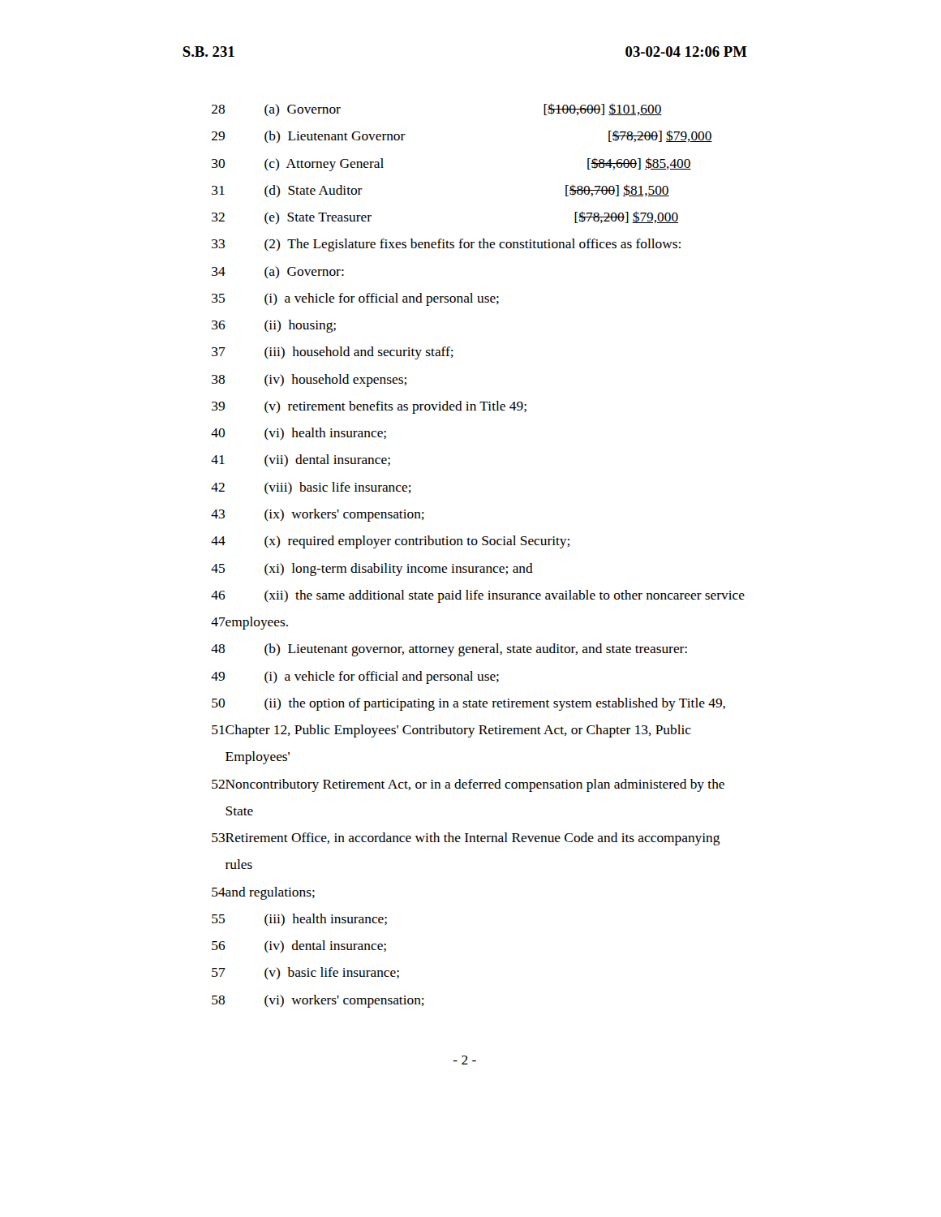S.B. 231 03-02-04 12:06 PM
| 28 | (a) Governor [ $100,600 ] $101,600 |
| 29 | (b) Lieutenant Governor [ $78,200 ] $79,000 |
| 30 | (c) Attorney General [ $84,600 ] $85,400 |
| 31 | (d) State Auditor [ $80,700 ] $81,500 |
| 32 | (e) State Treasurer [ $78,200 ] $79,000 |
| 33 | (2) The Legislature fixes benefits for the constitutional offices as follows: |
| 34 | (a) Governor: |
| 35 | (i) a vehicle for official and personal use; |
| 36 | (ii) housing; |
| 37 | (iii) household and security staff; |
| 38 | (iv) household expenses; |
| 39 | (v) retirement benefits as provided in Title 49; |
| 40 | (vi) health insurance; |
| 41 | (vii) dental insurance; |
| 42 | (viii) basic life insurance; |
| 43 | (ix) workers' compensation; |
| 44 | (x) required employer contribution to Social Security; |
| 45 | (xi) long-term disability income insurance; and |
| 46 | (xii) the same additional state paid life insurance available to other noncareer service |
| 47 | employees. |
| 48 | (b) Lieutenant governor, attorney general, state auditor, and state treasurer: |
| 49 | (i) a vehicle for official and personal use; |
| 50 | (ii) the option of participating in a state retirement system established by Title 49, |
| 51 | Chapter 12, Public Employees' Contributory Retirement Act, or Chapter 13, Public Employees' |
| 52 | Noncontributory Retirement Act, or in a deferred compensation plan administered by the State |
| 53 | Retirement Office, in accordance with the Internal Revenue Code and its accompanying rules |
| 54 | and regulations; |
| 55 | (iii) health insurance; |
| 56 | (iv) dental insurance; |
| 57 | (v) basic life insurance; |
| 58 | (vi) workers' compensation; |
- 2 -